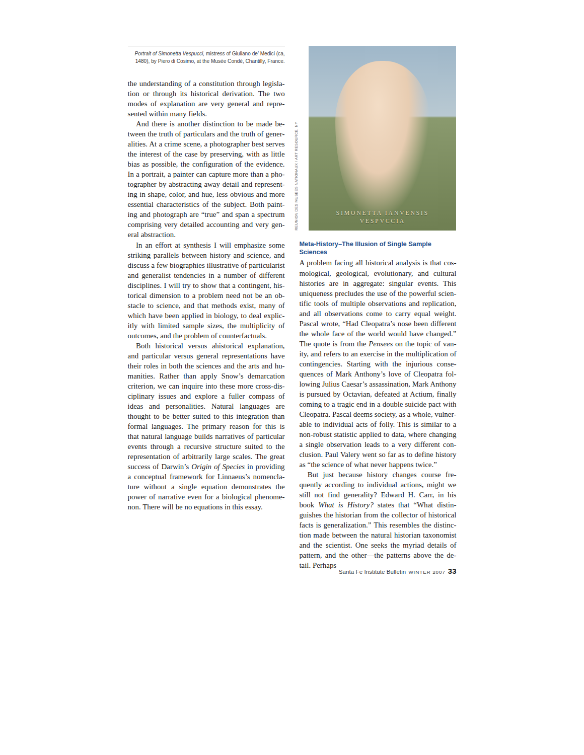Portrait of Simonetta Vespucci, mistress of Giuliano de’ Medici (ca, 1480), by Piero di Cosimo, at the Musée Condé, Chantilly, France.
the understanding of a constitution through legislation or through its historical derivation. The two modes of explanation are very general and represented within many fields.
And there is another distinction to be made between the truth of particulars and the truth of generalities. At a crime scene, a photographer best serves the interest of the case by preserving, with as little bias as possible, the configuration of the evidence. In a portrait, a painter can capture more than a photographer by abstracting away detail and representing in shape, color, and hue, less obvious and more essential characteristics of the subject. Both painting and photograph are “true” and span a spectrum comprising very detailed accounting and very general abstraction.
In an effort at synthesis I will emphasize some striking parallels between history and science, and discuss a few biographies illustrative of particularist and generalist tendencies in a number of different disciplines. I will try to show that a contingent, historical dimension to a problem need not be an obstacle to science, and that methods exist, many of which have been applied in biology, to deal explicitly with limited sample sizes, the multiplicity of outcomes, and the problem of counterfactuals.
Both historical versus ahistorical explanation, and particular versus general representations have their roles in both the sciences and the arts and humanities. Rather than apply Snow’s demarcation criterion, we can inquire into these more cross-disciplinary issues and explore a fuller compass of ideas and personalities. Natural languages are thought to be better suited to this integration than formal languages. The primary reason for this is that natural language builds narratives of particular events through a recursive structure suited to the representation of arbitrarily large scales. The great success of Darwin’s Origin of Species in providing a conceptual framework for Linnaeus’s nomenclature without a single equation demonstrates the power of narrative even for a biological phenomenon. There will be no equations in this essay.
SIMONETTA IANVENSIS VESPVCCIA
REUNION DES MUSEES NATIONAUX / ART RESOURCE, NY
Meta-History–The Illusion of Single Sample Sciences
A problem facing all historical analysis is that cosmological, geological, evolutionary, and cultural histories are in aggregate: singular events. This uniqueness precludes the use of the powerful scientific tools of multiple observations and replication, and all observations come to carry equal weight. Pascal wrote, “Had Cleopatra’s nose been different the whole face of the world would have changed.” The quote is from the Pensees on the topic of vanity, and refers to an exercise in the multiplication of contingencies. Starting with the injurious consequences of Mark Anthony’s love of Cleopatra following Julius Caesar’s assassination, Mark Anthony is pursued by Octavian, defeated at Actium, finally coming to a tragic end in a double suicide pact with Cleopatra. Pascal deems society, as a whole, vulnerable to individual acts of folly. This is similar to a non-robust statistic applied to data, where changing a single observation leads to a very different conclusion. Paul Valery went so far as to define history as “the science of what never happens twice.”
But just because history changes course frequently according to individual actions, might we still not find generality? Edward H. Carr, in his book What is History? states that “What distinguishes the historian from the collector of historical facts is generalization.” This resembles the distinction made between the natural historian taxonomist and the scientist. One seeks the myriad details of pattern, and the other—the patterns above the detail. Perhaps
Santa Fe Institute Bulletin winter 200733